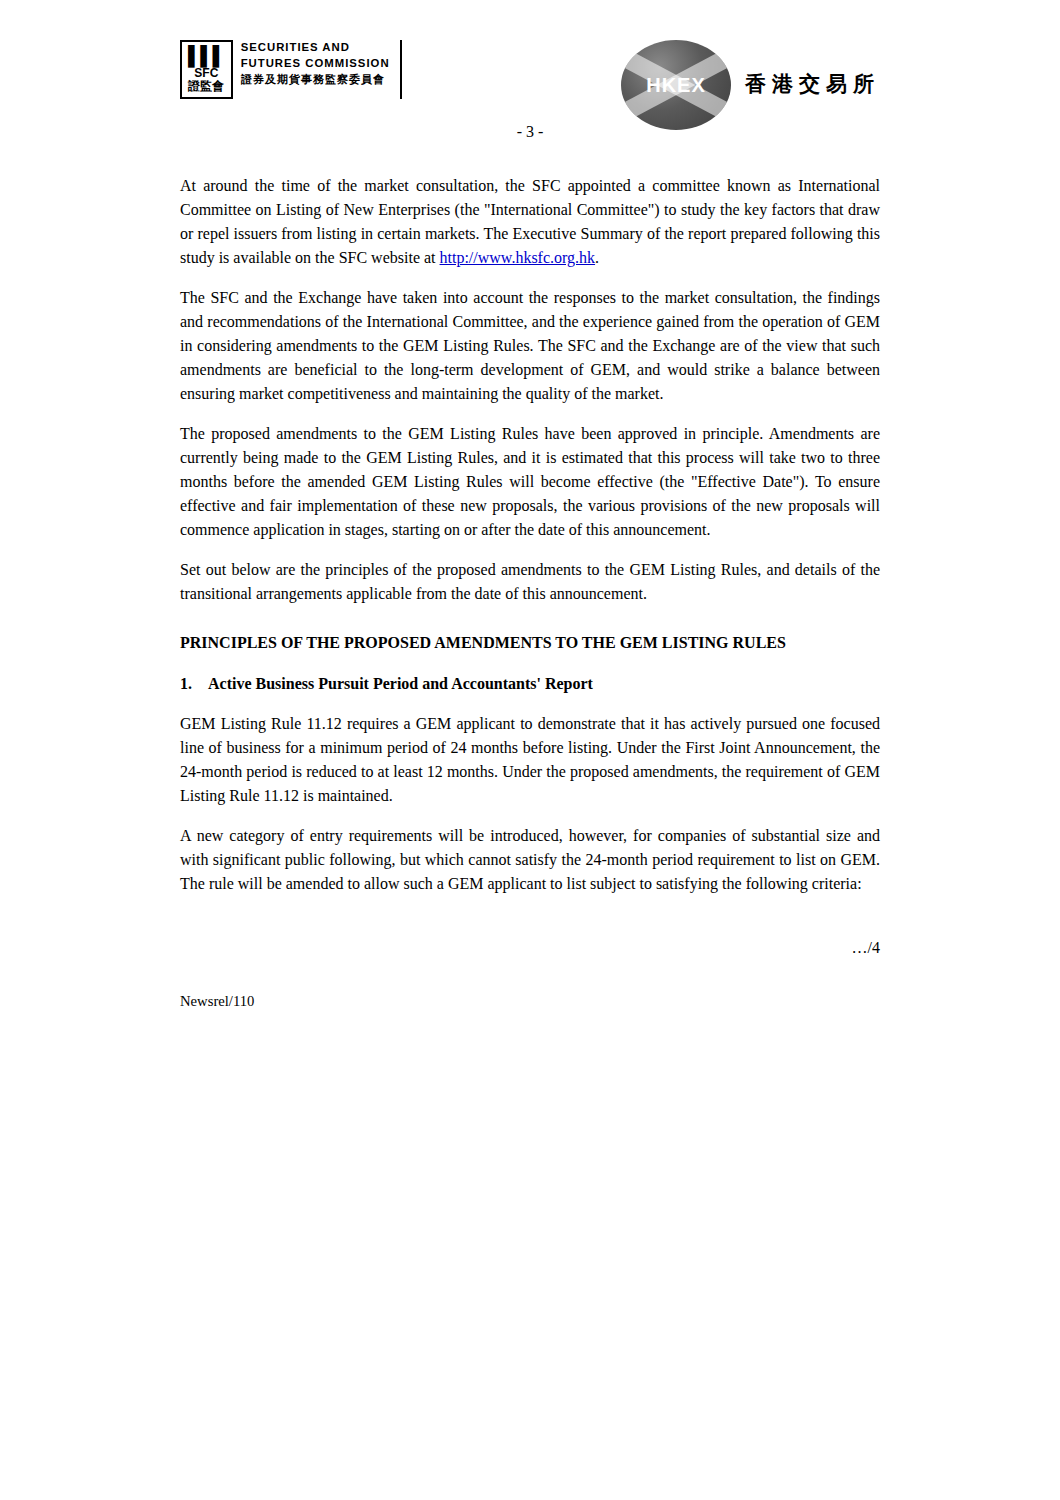▌▌▌
SFC
證監會
SECURITIES AND
FUTURES COMMISSION
證券及期貨事務監察委員會
HKEX
香港交易所
- 3 -
At around the time of the market consultation, the SFC appointed a committee known as International Committee on Listing of New Enterprises (the "International Committee") to study the key factors that draw or repel issuers from listing in certain markets. The Executive Summary of the report prepared following this study is available on the SFC website at http://www.hksfc.org.hk.
The SFC and the Exchange have taken into account the responses to the market consultation, the findings and recommendations of the International Committee, and the experience gained from the operation of GEM in considering amendments to the GEM Listing Rules. The SFC and the Exchange are of the view that such amendments are beneficial to the long-term development of GEM, and would strike a balance between ensuring market competitiveness and maintaining the quality of the market.
The proposed amendments to the GEM Listing Rules have been approved in principle. Amendments are currently being made to the GEM Listing Rules, and it is estimated that this process will take two to three months before the amended GEM Listing Rules will become effective (the "Effective Date"). To ensure effective and fair implementation of these new proposals, the various provisions of the new proposals will commence application in stages, starting on or after the date of this announcement.
Set out below are the principles of the proposed amendments to the GEM Listing Rules, and details of the transitional arrangements applicable from the date of this announcement.
PRINCIPLES OF THE PROPOSED AMENDMENTS TO THE GEM LISTING RULES
1. Active Business Pursuit Period and Accountants' Report
GEM Listing Rule 11.12 requires a GEM applicant to demonstrate that it has actively pursued one focused line of business for a minimum period of 24 months before listing. Under the First Joint Announcement, the 24-month period is reduced to at least 12 months. Under the proposed amendments, the requirement of GEM Listing Rule 11.12 is maintained.
A new category of entry requirements will be introduced, however, for companies of substantial size and with significant public following, but which cannot satisfy the 24-month period requirement to list on GEM. The rule will be amended to allow such a GEM applicant to list subject to satisfying the following criteria:
…/4
Newsrel/110